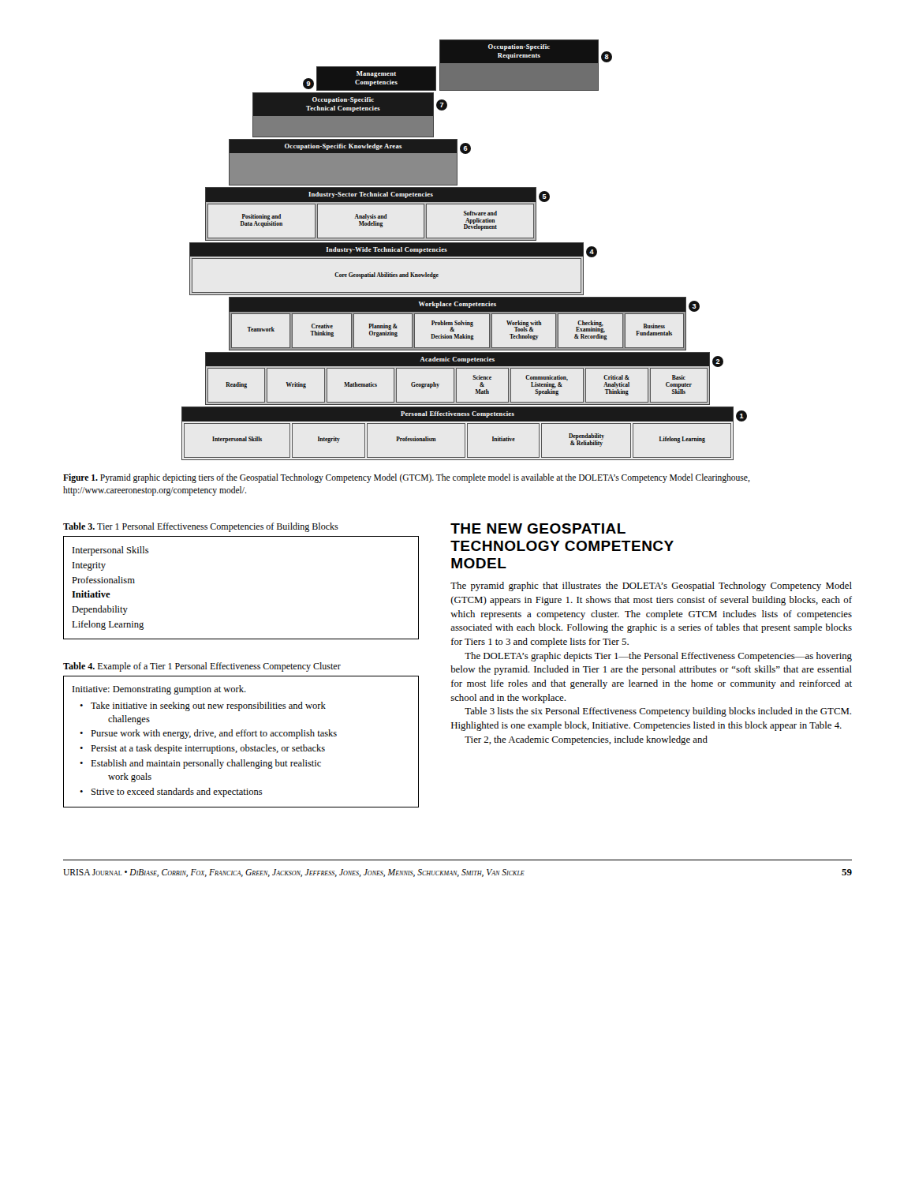9
Management
Competencies
8
Occupation-Specific
Requirements
7
Occupation-Specific
Technical Competencies
6
Occupation-Specific Knowledge Areas
5
Industry-Sector Technical Competencies
Positioning and
Data Acquisition
Analysis and
Modeling
Software and
Application
Development
4
Industry-Wide Technical Competencies
Core Geospatial Abilities and Knowledge
3
Workplace Competencies
Teamwork
Creative
Thinking
Planning &
Organizing
Problem Solving
&
Decision Making
Working with
Tools &
Technology
Checking,
Examining,
& Recording
Business
Fundamentals
2
Academic Competencies
Reading
Writing
Mathematics
Geography
Science
&
Math
Communication,
Listening, &
Speaking
Critical &
Analytical
Thinking
Basic
Computer
Skills
1
Personal Effectiveness Competencies
Interpersonal Skills
Integrity
Professionalism
Initiative
Dependability
& Reliability
Lifelong Learning
Figure 1. Pyramid graphic depicting tiers of the Geospatial Technology Competency Model (GTCM). The complete model is available at the DOLETA’s Competency Model Clearinghouse, http://www.careeronestop.org/competency model/.
Table 3. Tier 1 Personal Effectiveness Competencies of Building Blocks
| Interpersonal Skills Integrity Professionalism Initiative Dependability Lifelong Learning |
Table 4. Example of a Tier 1 Personal Effectiveness Competency Cluster
| Initiative: Demonstrating gumption at work. Take initiative in seeking out new responsibilities and work challenges Pursue work with energy, drive, and effort to accomplish tasks Persist at a task despite interruptions, obstacles, or setbacks Establish and maintain personally challenging but realistic work goals Strive to exceed standards and expectations |
THE NEW GEOSPATIAL
TECHNOLOGY COMPETENCY
MODEL
The pyramid graphic that illustrates the DOLETA’s Geospatial Technology Competency Model (GTCM) appears in Figure 1. It shows that most tiers consist of several building blocks, each of which represents a competency cluster. The complete GTCM includes lists of competencies associated with each block. Following the graphic is a series of tables that present sample blocks for Tiers 1 to 3 and complete lists for Tier 5.
The DOLETA’s graphic depicts Tier 1—the Personal Effectiveness Competencies—as hovering below the pyramid. Included in Tier 1 are the personal attributes or “soft skills” that are essential for most life roles and that generally are learned in the home or community and reinforced at school and in the workplace.
Table 3 lists the six Personal Effectiveness Competency building blocks included in the GTCM. Highlighted is one example block, Initiative. Competencies listed in this block appear in Table 4.
Tier 2, the Academic Competencies, include knowledge and
URISA Journal • DiBiase, Corbin, Fox, Francica, Green, Jackson, Jeffress, Jones, Jones, Mennis, Schuckman, Smith, Van Sickle
59